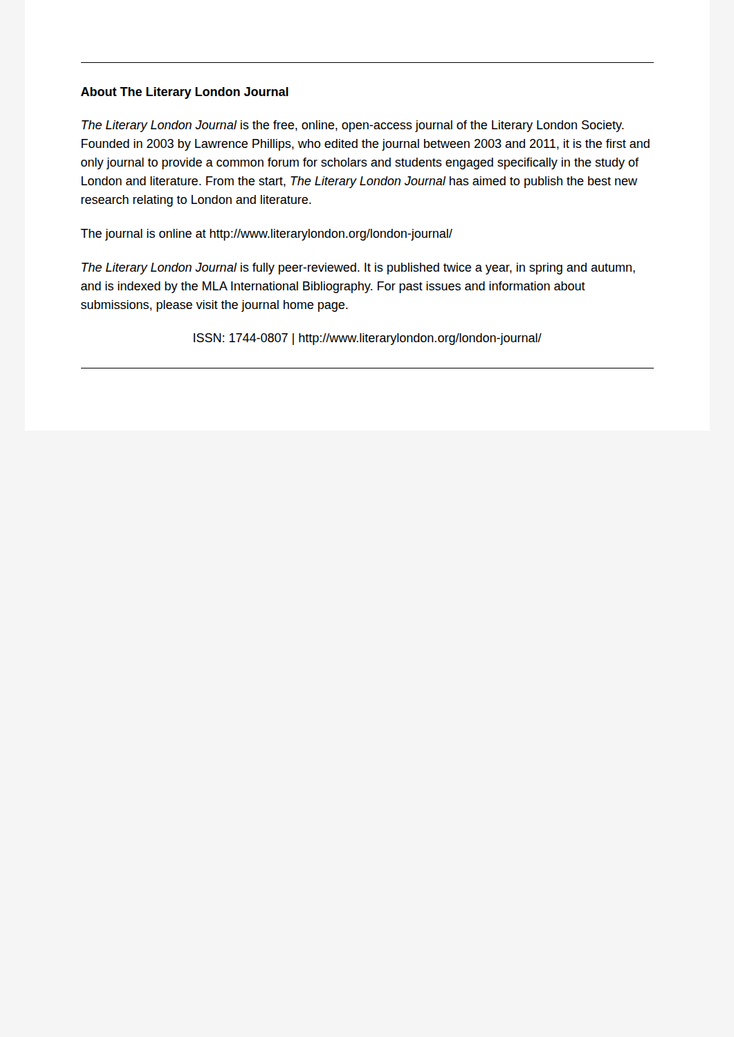About The Literary London Journal
The Literary London Journal is the free, online, open-access journal of the Literary London Society. Founded in 2003 by Lawrence Phillips, who edited the journal between 2003 and 2011, it is the first and only journal to provide a common forum for scholars and students engaged specifically in the study of London and literature. From the start, The Literary London Journal has aimed to publish the best new research relating to London and literature.
The journal is online at http://www.literarylondon.org/london-journal/
The Literary London Journal is fully peer-reviewed. It is published twice a year, in spring and autumn, and is indexed by the MLA International Bibliography. For past issues and information about submissions, please visit the journal home page.
ISSN: 1744-0807 | http://www.literarylondon.org/london-journal/